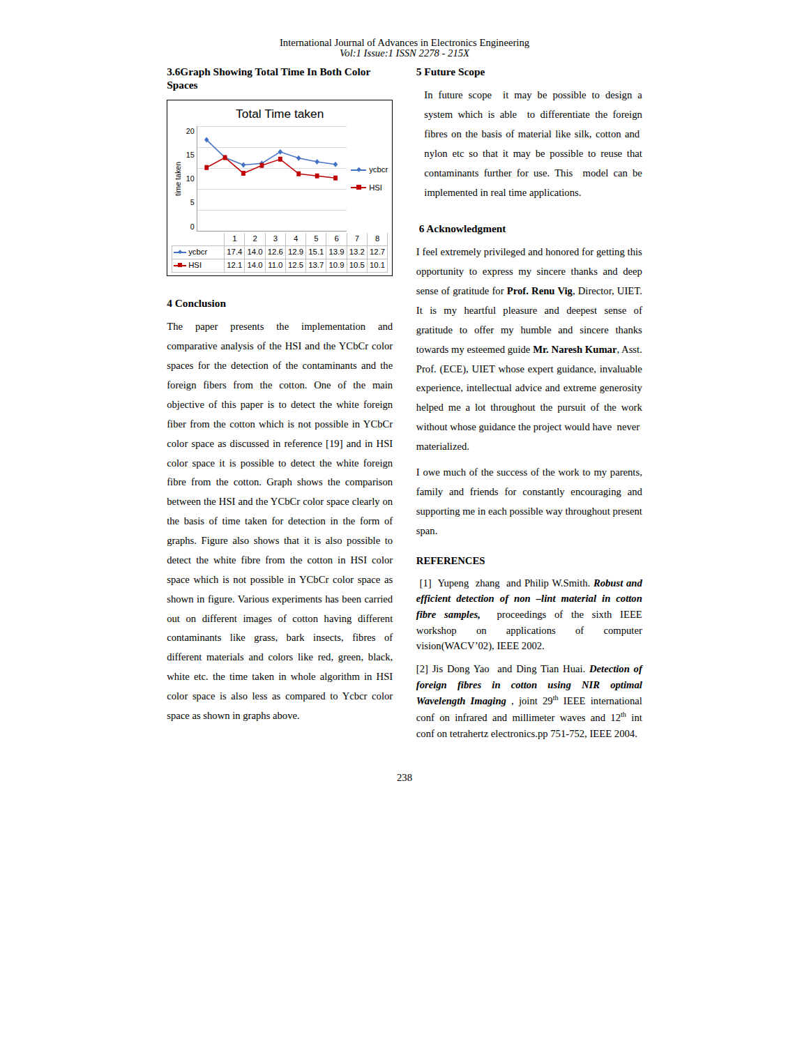International Journal of Advances in Electronics Engineering
Vol:1 Issue:1 ISSN 2278 - 215X
3.6Graph Showing Total Time In Both Color Spaces
Total Time taken
time taken
20
15
10
5
0
ycbcr
HSI
| | 1 | 2 | 3 | 4 | 5 | 6 | 7 | 8 |
| ycbcr | 17.4 | 14.0 | 12.6 | 12.9 | 15.1 | 13.9 | 13.2 | 12.7 |
| HSI | 12.1 | 14.0 | 11.0 | 12.5 | 13.7 | 10.9 | 10.5 | 10.1 |
4 Conclusion
The paper presents the implementation and comparative analysis of the HSI and the YCbCr color spaces for the detection of the contaminants and the foreign fibers from the cotton. One of the main objective of this paper is to detect the white foreign fiber from the cotton which is not possible in YCbCr color space as discussed in reference [19] and in HSI color space it is possible to detect the white foreign fibre from the cotton. Graph shows the comparison between the HSI and the YCbCr color space clearly on the basis of time taken for detection in the form of graphs. Figure also shows that it is also possible to detect the white fibre from the cotton in HSI color space which is not possible in YCbCr color space as shown in figure. Various experiments has been carried out on different images of cotton having different contaminants like grass, bark insects, fibres of different materials and colors like red, green, black, white etc. the time taken in whole algorithm in HSI color space is also less as compared to Ycbcr color space as shown in graphs above.
5 Future Scope
In future scope it may be possible to design a system which is able to differentiate the foreign fibres on the basis of material like silk, cotton and nylon etc so that it may be possible to reuse that contaminants further for use. This model can be implemented in real time applications.
6 Acknowledgment
I feel extremely privileged and honored for getting this opportunity to express my sincere thanks and deep sense of gratitude for Prof. Renu Vig, Director, UIET. It is my heartful pleasure and deepest sense of gratitude to offer my humble and sincere thanks towards my esteemed guide Mr. Naresh Kumar, Asst. Prof. (ECE), UIET whose expert guidance, invaluable experience, intellectual advice and extreme generosity helped me a lot throughout the pursuit of the work without whose guidance the project would have never materialized.
I owe much of the success of the work to my parents, family and friends for constantly encouraging and supporting me in each possible way throughout present span.
REFERENCES
[1] Yupeng zhang and Philip W.Smith. Robust and efficient detection of non –lint material in cotton fibre samples, proceedings of the sixth IEEE workshop on applications of computer vision(WACV’02), IEEE 2002.
[2] Jis Dong Yao and Ding Tian Huai. Detection of foreign fibres in cotton using NIR optimal Wavelength Imaging , joint 29th IEEE international conf on infrared and millimeter waves and 12th int conf on tetrahertz electronics.pp 751-752, IEEE 2004.
238